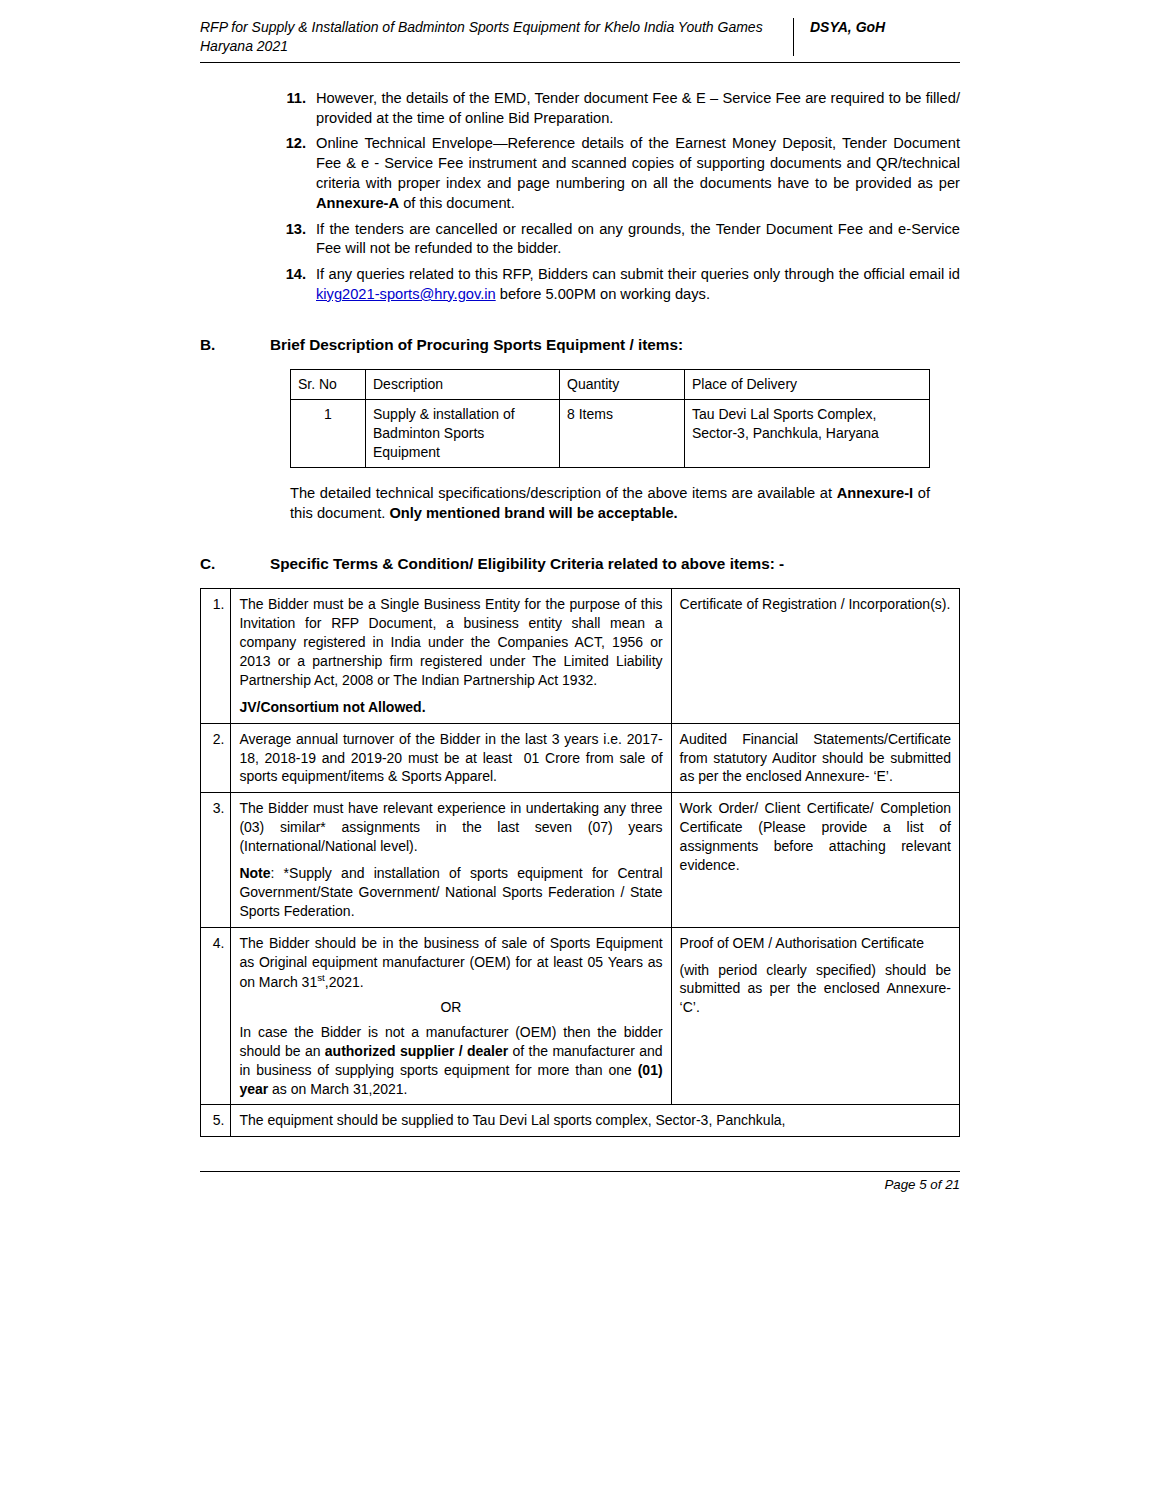RFP for Supply & Installation of Badminton Sports Equipment for Khelo India Youth Games Haryana 2021
DSYA, GoH
11. However, the details of the EMD, Tender document Fee & E – Service Fee are required to be filled/ provided at the time of online Bid Preparation.
12. Online Technical Envelope—Reference details of the Earnest Money Deposit, Tender Document Fee & e - Service Fee instrument and scanned copies of supporting documents and QR/technical criteria with proper index and page numbering on all the documents have to be provided as per Annexure-A of this document.
13. If the tenders are cancelled or recalled on any grounds, the Tender Document Fee and e-Service Fee will not be refunded to the bidder.
14. If any queries related to this RFP, Bidders can submit their queries only through the official email id kiyg2021-sports@hry.gov.in before 5.00PM on working days.
B. Brief Description of Procuring Sports Equipment / items:
| Sr. No | Description | Quantity | Place of Delivery |
| --- | --- | --- | --- |
| 1 | Supply & installation of Badminton Sports Equipment | 8 Items | Tau Devi Lal Sports Complex, Sector-3, Panchkula, Haryana |
The detailed technical specifications/description of the above items are available at Annexure-I of this document. Only mentioned brand will be acceptable.
C. Specific Terms & Condition/ Eligibility Criteria related to above items: -
| 1. | The Bidder must be a Single Business Entity for the purpose of this Invitation for RFP Document, a business entity shall mean a company registered in India under the Companies ACT, 1956 or 2013 or a partnership firm registered under The Limited Liability Partnership Act, 2008 or The Indian Partnership Act 1932. JV/Consortium not Allowed. | Certificate of Registration / Incorporation(s). |
| 2. | Average annual turnover of the Bidder in the last 3 years i.e. 2017-18, 2018-19 and 2019-20 must be at least 01 Crore from sale of sports equipment/items & Sports Apparel. | Audited Financial Statements/Certificate from statutory Auditor should be submitted as per the enclosed Annexure- ‘E’. |
| 3. | The Bidder must have relevant experience in undertaking any three (03) similar* assignments in the last seven (07) years (International/National level). Note : *Supply and installation of sports equipment for Central Government/State Government/ National Sports Federation / State Sports Federation. | Work Order/ Client Certificate/ Completion Certificate (Please provide a list of assignments before attaching relevant evidence. |
| 4. | The Bidder should be in the business of sale of Sports Equipment as Original equipment manufacturer (OEM) for at least 05 Years as on March 31 st ,2021. OR In case the Bidder is not a manufacturer (OEM) then the bidder should be an authorized supplier / dealer of the manufacturer and in business of supplying sports equipment for more than one (01) year as on March 31,2021. | Proof of OEM / Authorisation Certificate (with period clearly specified) should be submitted as per the enclosed Annexure- ‘C’. |
| 5. | The equipment should be supplied to Tau Devi Lal sports complex, Sector-3, Panchkula, |
Page 5 of 21